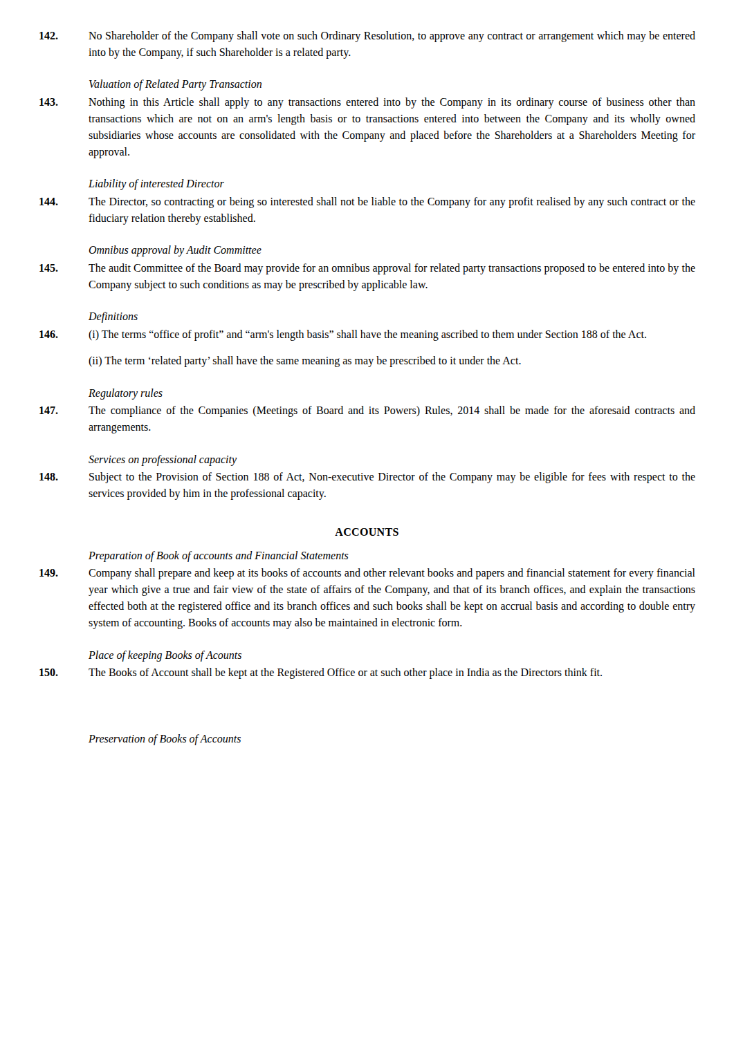142.
No Shareholder of the Company shall vote on such Ordinary Resolution, to approve any contract or arrangement which may be entered into by the Company, if such Shareholder is a related party.
Valuation of Related Party Transaction
143.
Nothing in this Article shall apply to any transactions entered into by the Company in its ordinary course of business other than transactions which are not on an arm's length basis or to transactions entered into between the Company and its wholly owned subsidiaries whose accounts are consolidated with the Company and placed before the Shareholders at a Shareholders Meeting for approval.
Liability of interested Director
144.
The Director, so contracting or being so interested shall not be liable to the Company for any profit realised by any such contract or the fiduciary relation thereby established.
Omnibus approval by Audit Committee
145.
The audit Committee of the Board may provide for an omnibus approval for related party transactions proposed to be entered into by the Company subject to such conditions as may be prescribed by applicable law.
Definitions
146.
(i) The terms “office of profit” and “arm's length basis” shall have the meaning ascribed to them under Section 188 of the Act.
(ii) The term ‘related party’ shall have the same meaning as may be prescribed to it under the Act.
Regulatory rules
147.
The compliance of the Companies (Meetings of Board and its Powers) Rules, 2014 shall be made for the aforesaid contracts and arrangements.
Services on professional capacity
148.
Subject to the Provision of Section 188 of Act, Non-executive Director of the Company may be eligible for fees with respect to the services provided by him in the professional capacity.
ACCOUNTS
Preparation of Book of accounts and Financial Statements
149.
Company shall prepare and keep at its books of accounts and other relevant books and papers and financial statement for every financial year which give a true and fair view of the state of affairs of the Company, and that of its branch offices, and explain the transactions effected both at the registered office and its branch offices and such books shall be kept on accrual basis and according to double entry system of accounting. Books of accounts may also be maintained in electronic form.
Place of keeping Books of Acounts
150.
The Books of Account shall be kept at the Registered Office or at such other place in India as the Directors think fit.
Preservation of Books of Accounts